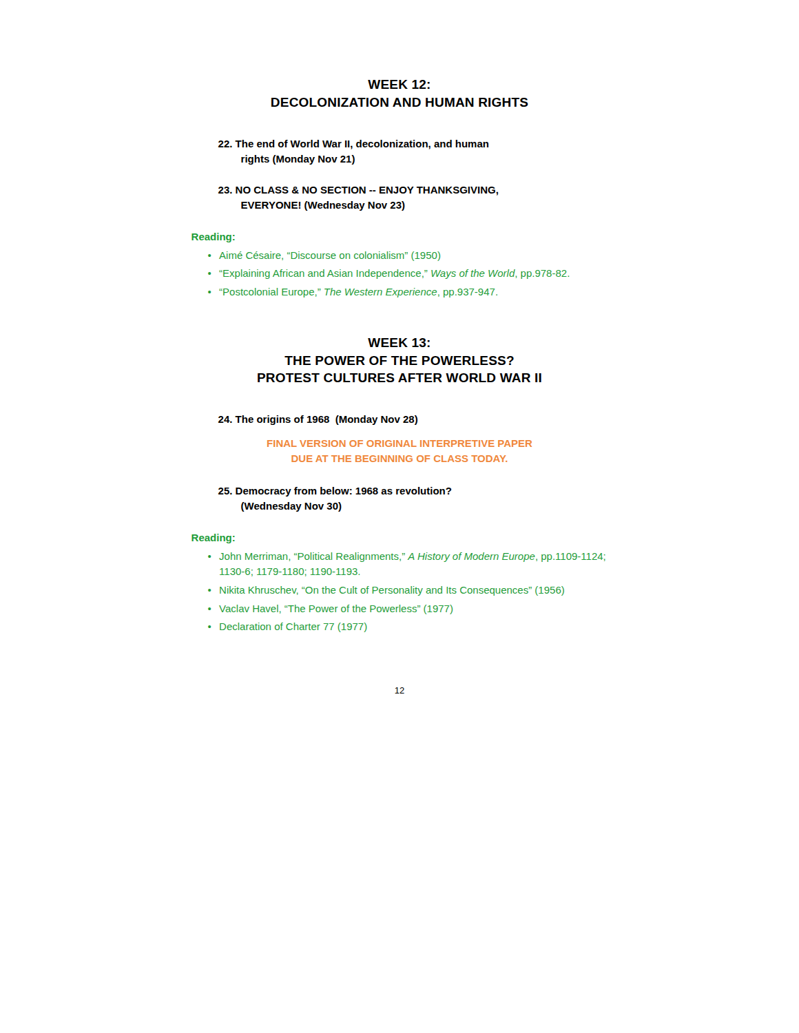WEEK 12:
DECOLONIZATION AND HUMAN RIGHTS
22. The end of World War II, decolonization, and humanrights (Monday Nov 21)
23. NO CLASS & NO SECTION -- ENJOY THANKSGIVING,EVERYONE! (Wednesday Nov 23)
Reading:
Aimé Césaire, “Discourse on colonialism” (1950)
“Explaining African and Asian Independence,” Ways of the World, pp.978-82.
“Postcolonial Europe,” The Western Experience, pp.937-947.
WEEK 13:
THE POWER OF THE POWERLESS?
PROTEST CULTURES AFTER WORLD WAR II
24. The origins of 1968 (Monday Nov 28)
FINAL VERSION OF ORIGINAL INTERPRETIVE PAPER
DUE AT THE BEGINNING OF CLASS TODAY.
25. Democracy from below: 1968 as revolution?(Wednesday Nov 30)
Reading:
John Merriman, “Political Realignments,” A History of Modern Europe, pp.1109-1124; 1130-6; 1179-1180; 1190-1193.
Nikita Khruschev, “On the Cult of Personality and Its Consequences” (1956)
Vaclav Havel, “The Power of the Powerless” (1977)
Declaration of Charter 77 (1977)
12